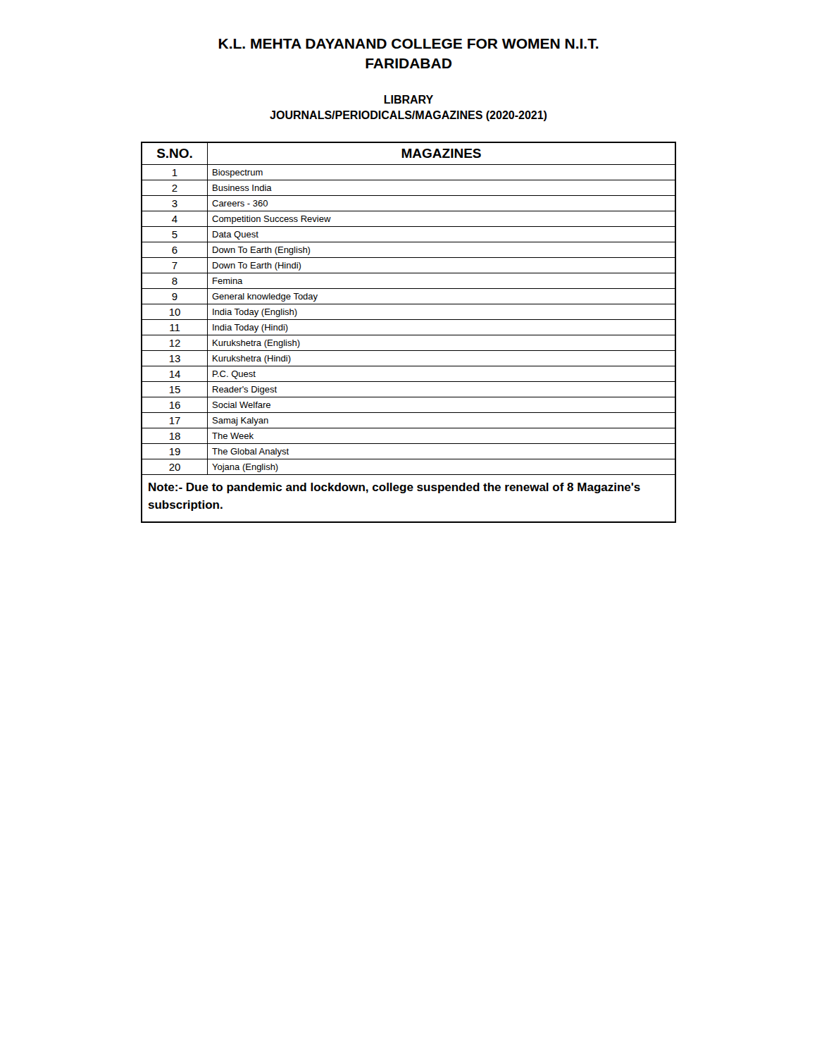K.L. MEHTA DAYANAND COLLEGE FOR WOMEN N.I.T.
FARIDABAD
LIBRARY
JOURNALS/PERIODICALS/MAGAZINES (2020-2021)
| S.NO. | MAGAZINES |
| --- | --- |
| 1 | Biospectrum |
| 2 | Business India |
| 3 | Careers - 360 |
| 4 | Competition Success Review |
| 5 | Data Quest |
| 6 | Down To Earth (English) |
| 7 | Down To Earth (Hindi) |
| 8 | Femina |
| 9 | General knowledge Today |
| 10 | India Today (English) |
| 11 | India Today (Hindi) |
| 12 | Kurukshetra (English) |
| 13 | Kurukshetra (Hindi) |
| 14 | P.C. Quest |
| 15 | Reader's Digest |
| 16 | Social Welfare |
| 17 | Samaj Kalyan |
| 18 | The Week |
| 19 | The Global Analyst |
| 20 | Yojana (English) |
| Note:- Due to pandemic and lockdown, college suspended the renewal of 8 Magazine's subscription. |